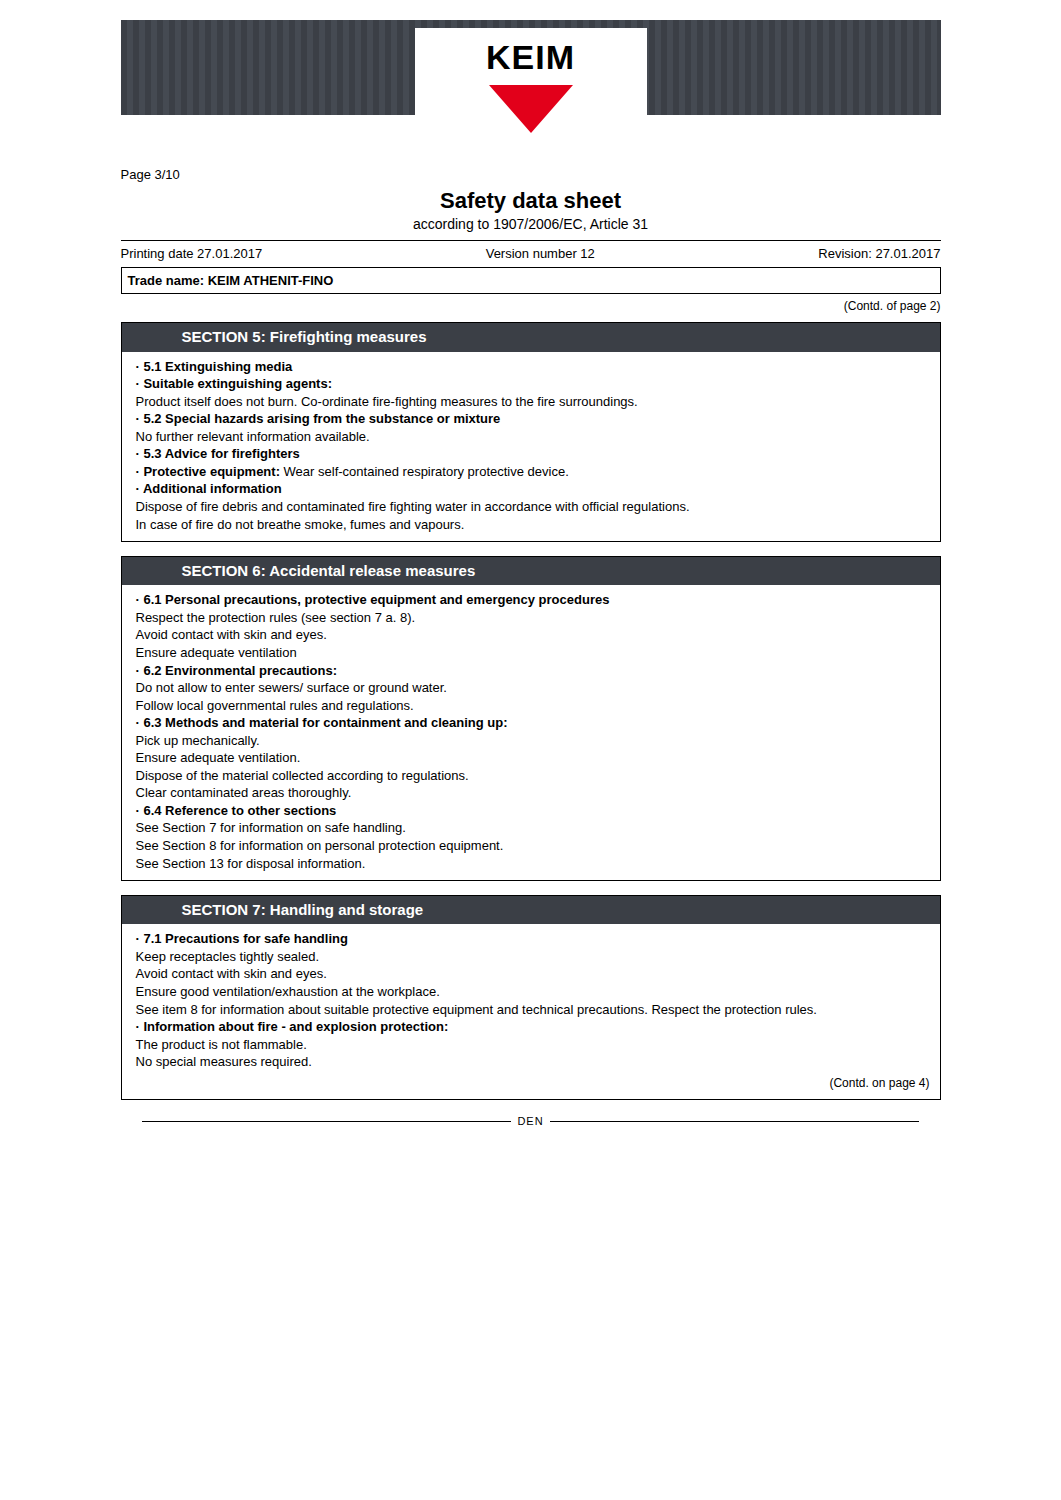KEIM
Page 3/10
Safety data sheet
according to 1907/2006/EC, Article 31
Printing date 27.01.2017 Version number 12 Revision: 27.01.2017
Trade name: KEIM ATHENIT-FINO
(Contd. of page 2)
SECTION 5: Firefighting measures
· 5.1 Extinguishing media
· Suitable extinguishing agents:
Product itself does not burn. Co-ordinate fire-fighting measures to the fire surroundings.
· 5.2 Special hazards arising from the substance or mixture
No further relevant information available.
· 5.3 Advice for firefighters
· Protective equipment: Wear self-contained respiratory protective device.
· Additional information
Dispose of fire debris and contaminated fire fighting water in accordance with official regulations.
In case of fire do not breathe smoke, fumes and vapours.
SECTION 6: Accidental release measures
· 6.1 Personal precautions, protective equipment and emergency procedures
Respect the protection rules (see section 7 a. 8).
Avoid contact with skin and eyes.
Ensure adequate ventilation
· 6.2 Environmental precautions:
Do not allow to enter sewers/ surface or ground water.
Follow local governmental rules and regulations.
· 6.3 Methods and material for containment and cleaning up:
Pick up mechanically.
Ensure adequate ventilation.
Dispose of the material collected according to regulations.
Clear contaminated areas thoroughly.
· 6.4 Reference to other sections
See Section 7 for information on safe handling.
See Section 8 for information on personal protection equipment.
See Section 13 for disposal information.
SECTION 7: Handling and storage
· 7.1 Precautions for safe handling
Keep receptacles tightly sealed.
Avoid contact with skin and eyes.
Ensure good ventilation/exhaustion at the workplace.
See item 8 for information about suitable protective equipment and technical precautions. Respect the protection rules.
· Information about fire - and explosion protection:
The product is not flammable.
No special measures required.
(Contd. on page 4)
DEN